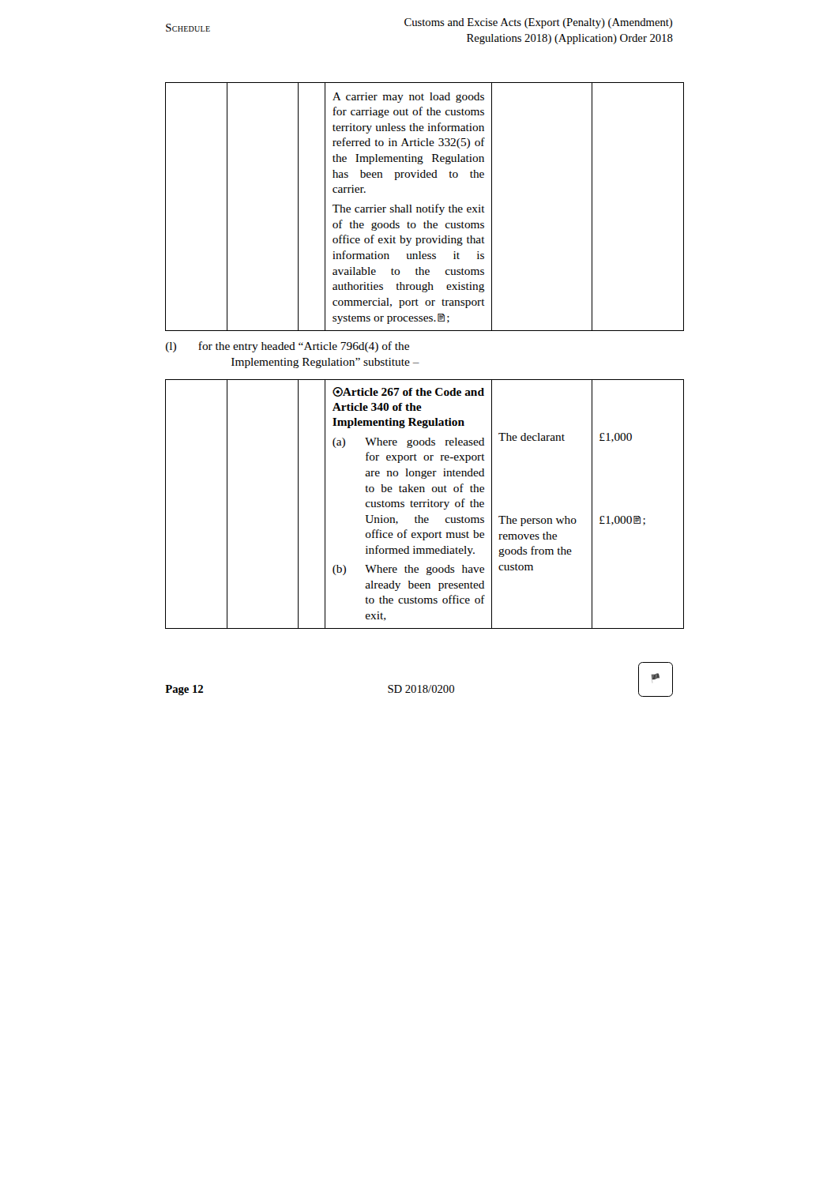Schedule
Customs and Excise Acts (Export (Penalty) (Amendment)
Regulations 2018) (Application) Order 2018
| | | | A carrier may not load goods for carriage out of the customs territory unless the information referred to in Article 332(5) of the Implementing Regulation has been provided to the carrier. The carrier shall notify the exit of the goods to the customs office of exit by providing that information unless it is available to the customs authorities through existing commercial, port or transport systems or processes. 🖹 ; | | |
(l) for the entry headed “Article 796d(4) of the Implementing Regulation” substitute –
| | | | 🖸 Article 267 of the Code and Article 340 of the Implementing Regulation (a) Where goods released for export or re-export are no longer intended to be taken out of the customs territory of the Union, the customs office of export must be informed immediately. (b) Where the goods have already been presented to the customs office of exit, | The declarant The person who removes the goods from the custom | £1,000 £1,000 🖹 ; |
Page 12
SD 2018/0200
🏴